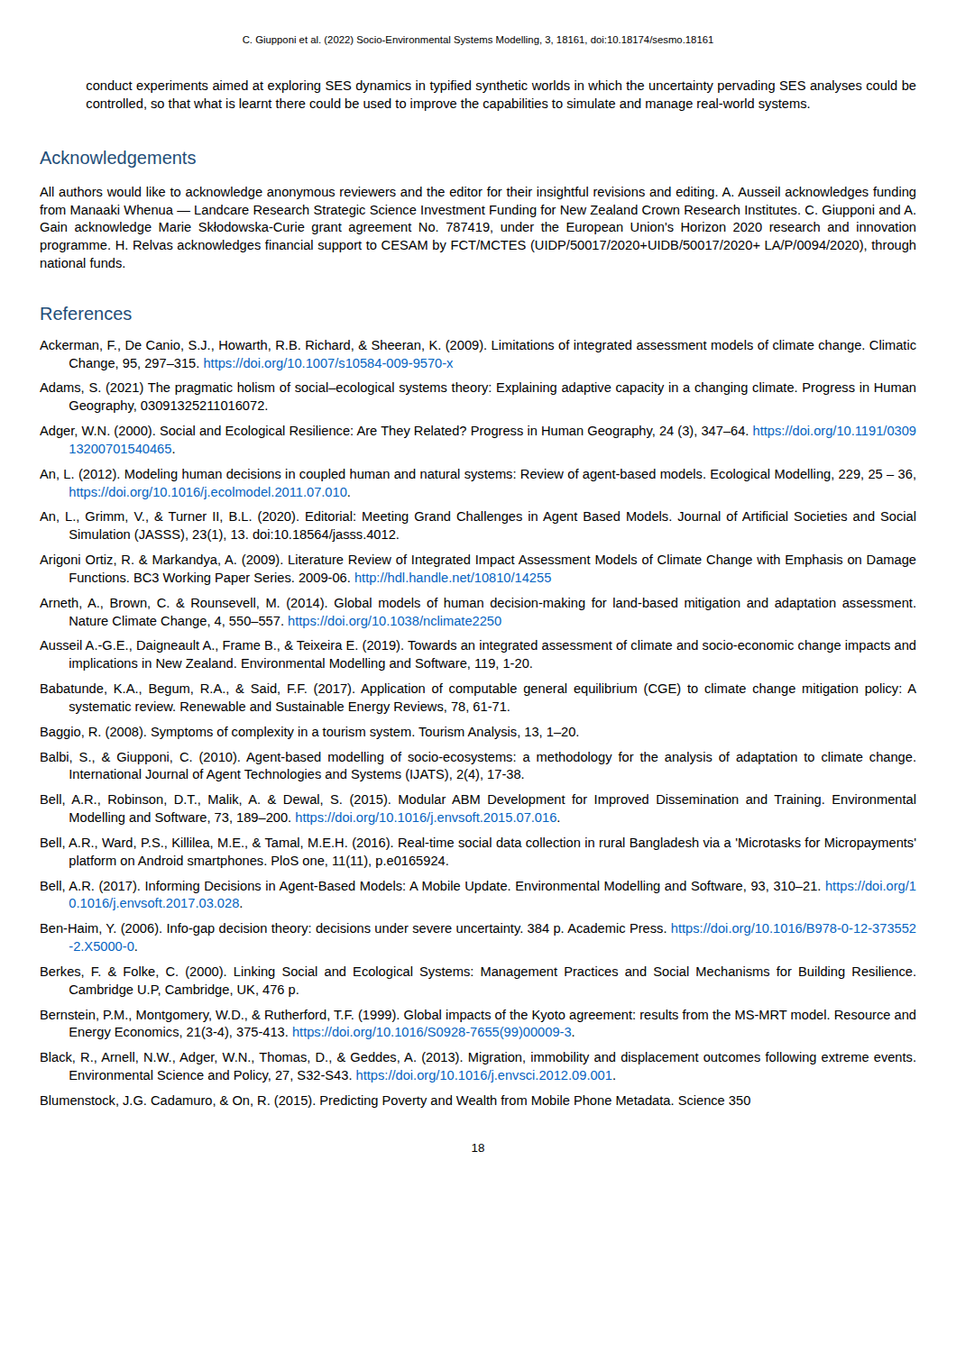C. Giupponi et al. (2022) Socio-Environmental Systems Modelling, 3, 18161, doi:10.18174/sesmo.18161
conduct experiments aimed at exploring SES dynamics in typified synthetic worlds in which the uncertainty pervading SES analyses could be controlled, so that what is learnt there could be used to improve the capabilities to simulate and manage real-world systems.
Acknowledgements
All authors would like to acknowledge anonymous reviewers and the editor for their insightful revisions and editing. A. Ausseil acknowledges funding from Manaaki Whenua — Landcare Research Strategic Science Investment Funding for New Zealand Crown Research Institutes. C. Giupponi and A. Gain acknowledge Marie Skłodowska-Curie grant agreement No. 787419, under the European Union's Horizon 2020 research and innovation programme. H. Relvas acknowledges financial support to CESAM by FCT/MCTES (UIDP/50017/2020+UIDB/50017/2020+ LA/P/0094/2020), through national funds.
References
Ackerman, F., De Canio, S.J., Howarth, R.B. Richard, & Sheeran, K. (2009). Limitations of integrated assessment models of climate change. Climatic Change, 95, 297–315. https://doi.org/10.1007/s10584-009-9570-x
Adams, S. (2021) The pragmatic holism of social–ecological systems theory: Explaining adaptive capacity in a changing climate. Progress in Human Geography, 03091325211016072.
Adger, W.N. (2000). Social and Ecological Resilience: Are They Related? Progress in Human Geography, 24 (3), 347–64. https://doi.org/10.1191/030913200701540465.
An, L. (2012). Modeling human decisions in coupled human and natural systems: Review of agent-based models. Ecological Modelling, 229, 25 – 36, https://doi.org/10.1016/j.ecolmodel.2011.07.010.
An, L., Grimm, V., & Turner II, B.L. (2020). Editorial: Meeting Grand Challenges in Agent Based Models. Journal of Artificial Societies and Social Simulation (JASSS), 23(1), 13. doi:10.18564/jasss.4012.
Arigoni Ortiz, R. & Markandya, A. (2009). Literature Review of Integrated Impact Assessment Models of Climate Change with Emphasis on Damage Functions. BC3 Working Paper Series. 2009-06. http://hdl.handle.net/10810/14255
Arneth, A., Brown, C. & Rounsevell, M. (2014). Global models of human decision-making for land-based mitigation and adaptation assessment. Nature Climate Change, 4, 550–557. https://doi.org/10.1038/nclimate2250
Ausseil A.-G.E., Daigneault A., Frame B., & Teixeira E. (2019). Towards an integrated assessment of climate and socio-economic change impacts and implications in New Zealand. Environmental Modelling and Software, 119, 1-20.
Babatunde, K.A., Begum, R.A., & Said, F.F. (2017). Application of computable general equilibrium (CGE) to climate change mitigation policy: A systematic review. Renewable and Sustainable Energy Reviews, 78, 61-71.
Baggio, R. (2008). Symptoms of complexity in a tourism system. Tourism Analysis, 13, 1–20.
Balbi, S., & Giupponi, C. (2010). Agent-based modelling of socio-ecosystems: a methodology for the analysis of adaptation to climate change. International Journal of Agent Technologies and Systems (IJATS), 2(4), 17-38.
Bell, A.R., Robinson, D.T., Malik, A. & Dewal, S. (2015). Modular ABM Development for Improved Dissemination and Training. Environmental Modelling and Software, 73, 189–200. https://doi.org/10.1016/j.envsoft.2015.07.016.
Bell, A.R., Ward, P.S., Killilea, M.E., & Tamal, M.E.H. (2016). Real-time social data collection in rural Bangladesh via a 'Microtasks for Micropayments' platform on Android smartphones. PloS one, 11(11), p.e0165924.
Bell, A.R. (2017). Informing Decisions in Agent-Based Models: A Mobile Update. Environmental Modelling and Software, 93, 310–21. https://doi.org/10.1016/j.envsoft.2017.03.028.
Ben-Haim, Y. (2006). Info-gap decision theory: decisions under severe uncertainty. 384 p. Academic Press. https://doi.org/10.1016/B978-0-12-373552-2.X5000-0.
Berkes, F. & Folke, C. (2000). Linking Social and Ecological Systems: Management Practices and Social Mechanisms for Building Resilience. Cambridge U.P, Cambridge, UK, 476 p.
Bernstein, P.M., Montgomery, W.D., & Rutherford, T.F. (1999). Global impacts of the Kyoto agreement: results from the MS-MRT model. Resource and Energy Economics, 21(3-4), 375-413. https://doi.org/10.1016/S0928-7655(99)00009-3.
Black, R., Arnell, N.W., Adger, W.N., Thomas, D., & Geddes, A. (2013). Migration, immobility and displacement outcomes following extreme events. Environmental Science and Policy, 27, S32-S43. https://doi.org/10.1016/j.envsci.2012.09.001.
Blumenstock, J.G. Cadamuro, & On, R. (2015). Predicting Poverty and Wealth from Mobile Phone Metadata. Science 350
18